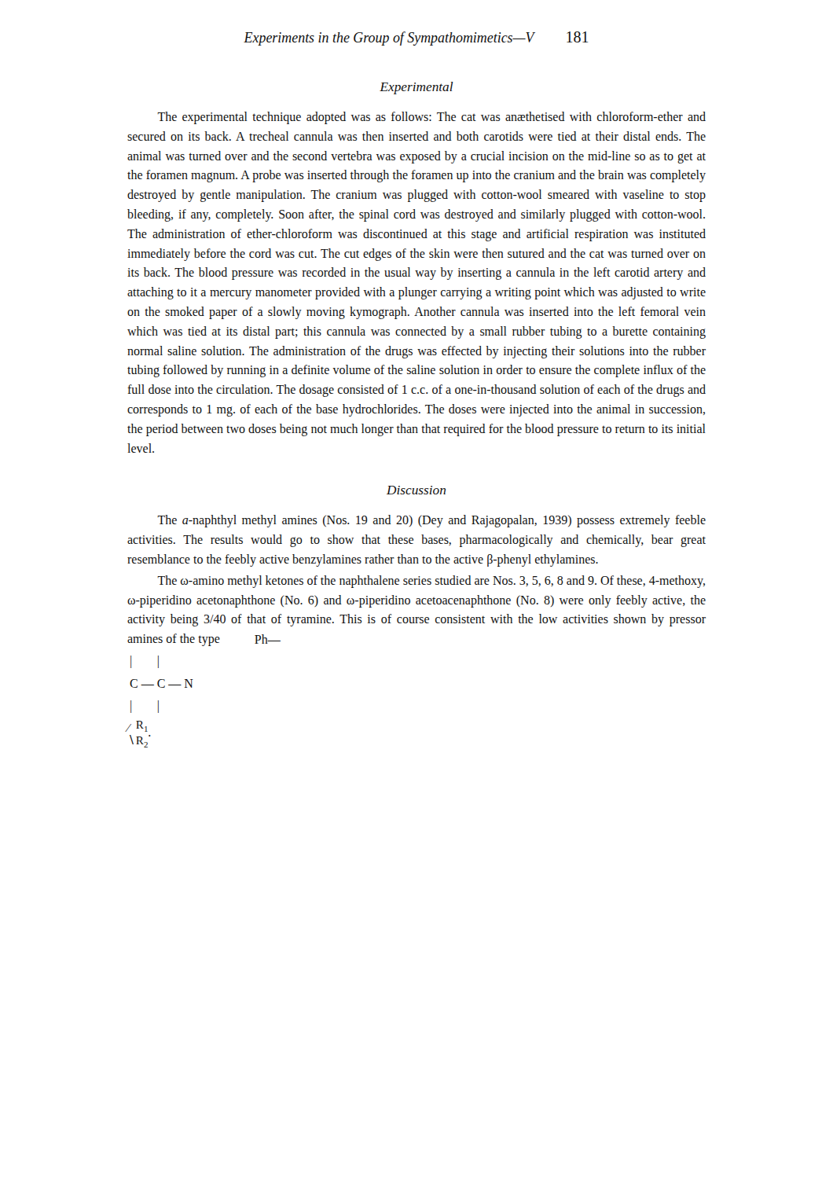Experiments in the Group of Sympathomimetics—V 181
Experimental
The experimental technique adopted was as follows: The cat was anæthetised with chloroform-ether and secured on its back. A trecheal cannula was then inserted and both carotids were tied at their distal ends. The animal was turned over and the second vertebra was exposed by a crucial incision on the mid-line so as to get at the foramen magnum. A probe was inserted through the foramen up into the cranium and the brain was completely destroyed by gentle manipulation. The cranium was plugged with cotton-wool smeared with vaseline to stop bleeding, if any, completely. Soon after, the spinal cord was destroyed and similarly plugged with cotton-wool. The administration of ether-chloroform was discontinued at this stage and artificial respiration was instituted immediately before the cord was cut. The cut edges of the skin were then sutured and the cat was turned over on its back. The blood pressure was recorded in the usual way by inserting a cannula in the left carotid artery and attaching to it a mercury manometer provided with a plunger carrying a writing point which was adjusted to write on the smoked paper of a slowly moving kymograph. Another cannula was inserted into the left femoral vein which was tied at its distal part; this cannula was connected by a small rubber tubing to a burette containing normal saline solution. The administration of the drugs was effected by injecting their solutions into the rubber tubing followed by running in a definite volume of the saline solution in order to ensure the complete influx of the full dose into the circulation. The dosage consisted of 1 c.c. of a one-in-thousand solution of each of the drugs and corresponds to 1 mg. of each of the base hydrochlorides. The doses were injected into the animal in succession, the period between two doses being not much longer than that required for the blood pressure to return to its initial level.
Discussion
The a-naphthyl methyl amines (Nos. 19 and 20) (Dey and Rajagopalan, 1939) possess extremely feeble activities. The results would go to show that these bases, pharmacologically and chemically, bear great resemblance to the feebly active benzylamines rather than to the active β-phenyl ethylamines.
The ω-amino methyl ketones of the naphthalene series studied are Nos. 3, 5, 6, 8 and 9. Of these, 4-methoxy, ω-piperidino acetonaphthone (No. 6) and ω-piperidino acetoacenaphthone (No. 8) were only feebly active, the activity being 3/40 of that of tyramine. This is of course consistent with the low activities shown by pressor amines of the type Ph—
| / | | / | | |
| C | — | C | — | N |
| / | | / | | |
∕
∖R1
R2.